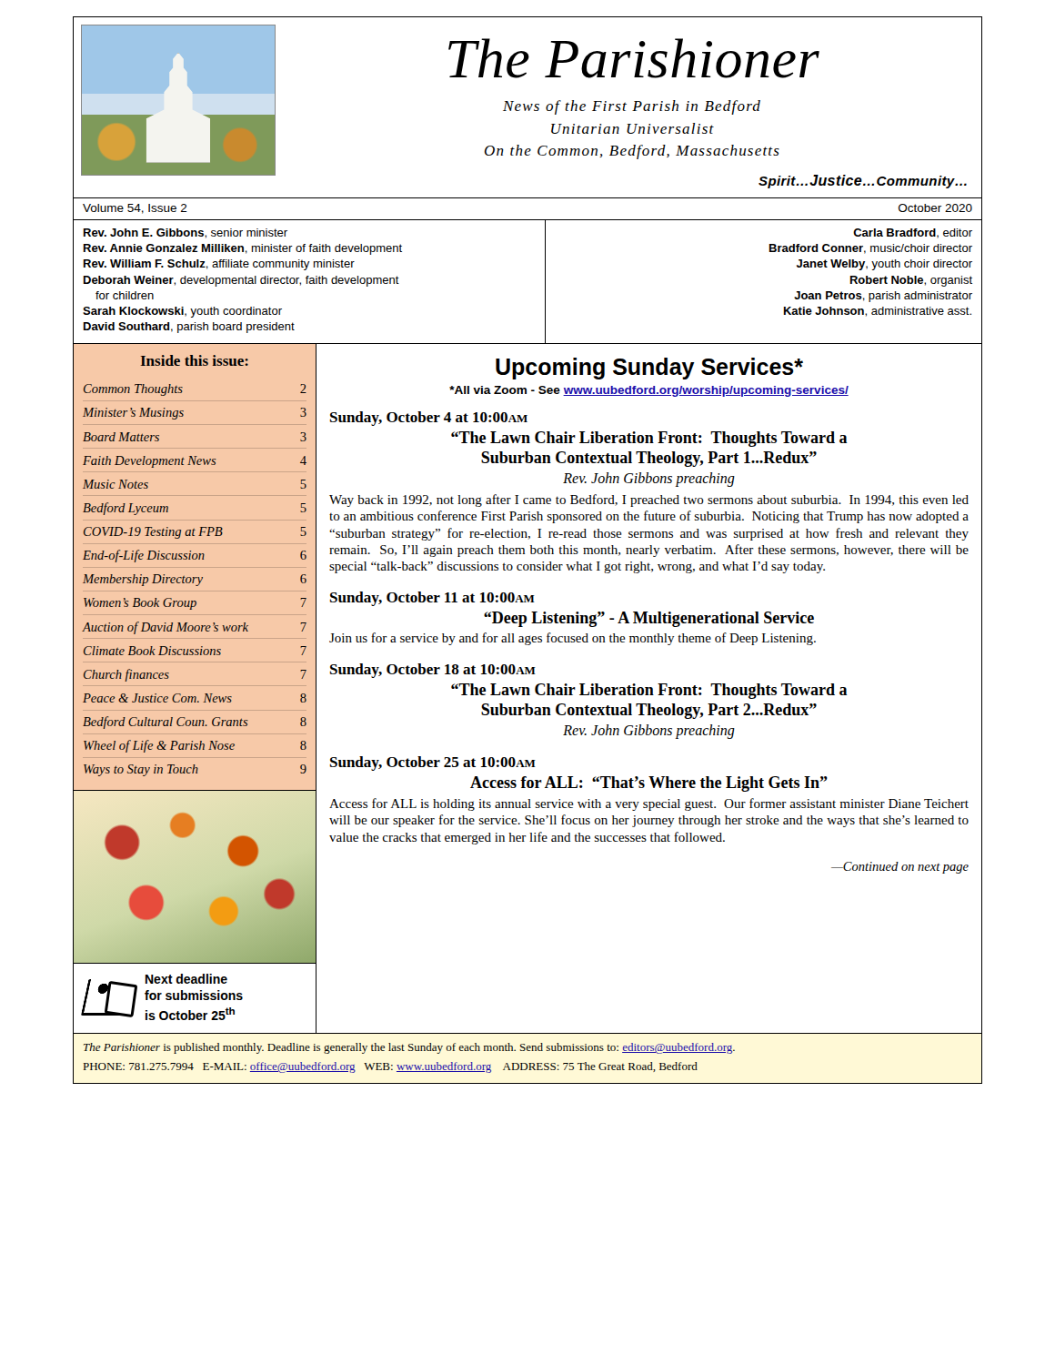The Parishioner
News of the First Parish in Bedford
Unitarian Universalist
On the Common, Bedford, Massachusetts
Spirit…Justice…Community…
Volume 54, Issue 2
October 2020
Rev. John E. Gibbons, senior minister
Rev. Annie Gonzalez Milliken, minister of faith development
Rev. William F. Schulz, affiliate community minister
Deborah Weiner, developmental director, faith development
for children
Sarah Klockowski, youth coordinator
David Southard, parish board president
Carla Bradford, editor
Bradford Conner, music/choir director
Janet Welby, youth choir director
Robert Noble, organist
Joan Petros, parish administrator
Katie Johnson, administrative asst.
Inside this issue:
Common Thoughts 2
Minister’s Musings 3
Board Matters 3
Faith Development News 4
Music Notes 5
Bedford Lyceum 5
COVID-19 Testing at FPB 5
End-of-Life Discussion 6
Membership Directory 6
Women’s Book Group 7
Auction of David Moore’s work 7
Climate Book Discussions 7
Church finances 7
Peace & Justice Com. News 8
Bedford Cultural Coun. Grants 8
Wheel of Life & Parish Nose 8
Ways to Stay in Touch 9
Next deadline
for submissions
is October 25th
Upcoming Sunday Services*
*All via Zoom - See www.uubedford.org/worship/upcoming-services/
Sunday, October 4 at 10:00AM
“The Lawn Chair Liberation Front: Thoughts Toward a
Suburban Contextual Theology, Part 1...Redux”
Rev. John Gibbons preaching
Way back in 1992, not long after I came to Bedford, I preached two sermons about suburbia. In 1994, this even led to an ambitious conference First Parish sponsored on the future of suburbia. Noticing that Trump has now adopted a “suburban strategy” for re-election, I re-read those sermons and was surprised at how fresh and relevant they remain. So, I’ll again preach them both this month, nearly verbatim. After these sermons, however, there will be special “talk-back” discussions to consider what I got right, wrong, and what I’d say today.
Sunday, October 11 at 10:00AM
“Deep Listening” - A Multigenerational Service
Join us for a service by and for all ages focused on the monthly theme of Deep Listening.
Sunday, October 18 at 10:00AM
“The Lawn Chair Liberation Front: Thoughts Toward a
Suburban Contextual Theology, Part 2...Redux”
Rev. John Gibbons preaching
Sunday, October 25 at 10:00AM
Access for ALL: “That’s Where the Light Gets In”
Access for ALL is holding its annual service with a very special guest. Our former assistant minister Diane Teichert will be our speaker for the service. She’ll focus on her journey through her stroke and the ways that she’s learned to value the cracks that emerged in her life and the successes that followed.
—Continued on next page
The Parishioner is published monthly. Deadline is generally the last Sunday of each month. Send submissions to: editors@uubedford.org.
PHONE: 781.275.7994 E-MAIL: office@uubedford.org WEB: www.uubedford.org ADDRESS: 75 The Great Road, Bedford